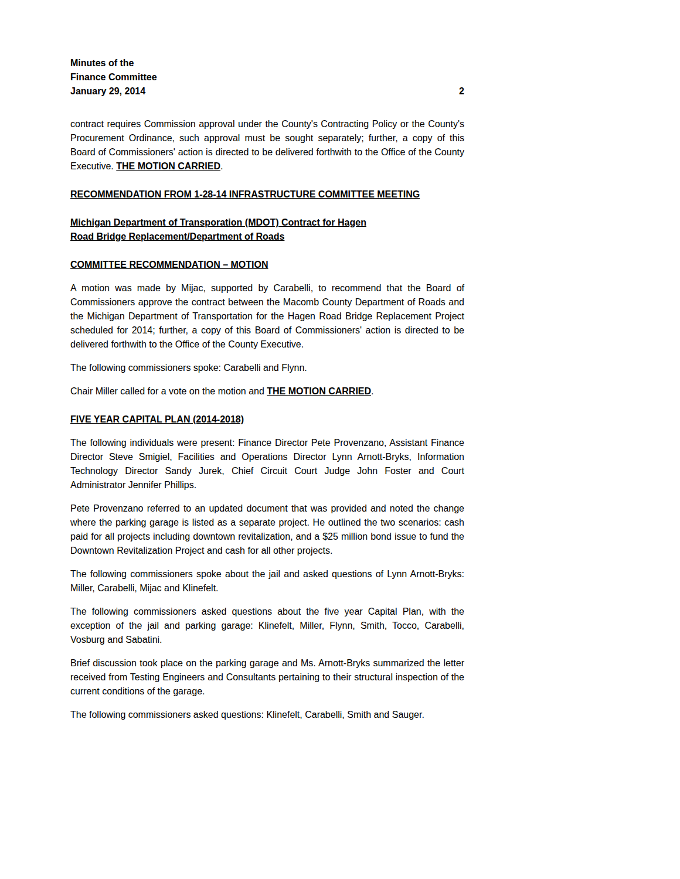Minutes of the
Finance Committee
January 29, 2014 2
contract requires Commission approval under the County's Contracting Policy or the County's Procurement Ordinance, such approval must be sought separately; further, a copy of this Board of Commissioners' action is directed to be delivered forthwith to the Office of the County Executive. THE MOTION CARRIED.
RECOMMENDATION FROM 1-28-14 INFRASTRUCTURE COMMITTEE MEETING
Michigan Department of Transporation (MDOT) Contract for Hagen
Road Bridge Replacement/Department of Roads
COMMITTEE RECOMMENDATION – MOTION
A motion was made by Mijac, supported by Carabelli, to recommend that the Board of Commissioners approve the contract between the Macomb County Department of Roads and the Michigan Department of Transportation for the Hagen Road Bridge Replacement Project scheduled for 2014; further, a copy of this Board of Commissioners' action is directed to be delivered forthwith to the Office of the County Executive.
The following commissioners spoke: Carabelli and Flynn.
Chair Miller called for a vote on the motion and THE MOTION CARRIED.
FIVE YEAR CAPITAL PLAN (2014-2018)
The following individuals were present: Finance Director Pete Provenzano, Assistant Finance Director Steve Smigiel, Facilities and Operations Director Lynn Arnott-Bryks, Information Technology Director Sandy Jurek, Chief Circuit Court Judge John Foster and Court Administrator Jennifer Phillips.
Pete Provenzano referred to an updated document that was provided and noted the change where the parking garage is listed as a separate project. He outlined the two scenarios: cash paid for all projects including downtown revitalization, and a $25 million bond issue to fund the Downtown Revitalization Project and cash for all other projects.
The following commissioners spoke about the jail and asked questions of Lynn Arnott-Bryks: Miller, Carabelli, Mijac and Klinefelt.
The following commissioners asked questions about the five year Capital Plan, with the exception of the jail and parking garage: Klinefelt, Miller, Flynn, Smith, Tocco, Carabelli, Vosburg and Sabatini.
Brief discussion took place on the parking garage and Ms. Arnott-Bryks summarized the letter received from Testing Engineers and Consultants pertaining to their structural inspection of the current conditions of the garage.
The following commissioners asked questions: Klinefelt, Carabelli, Smith and Sauger.